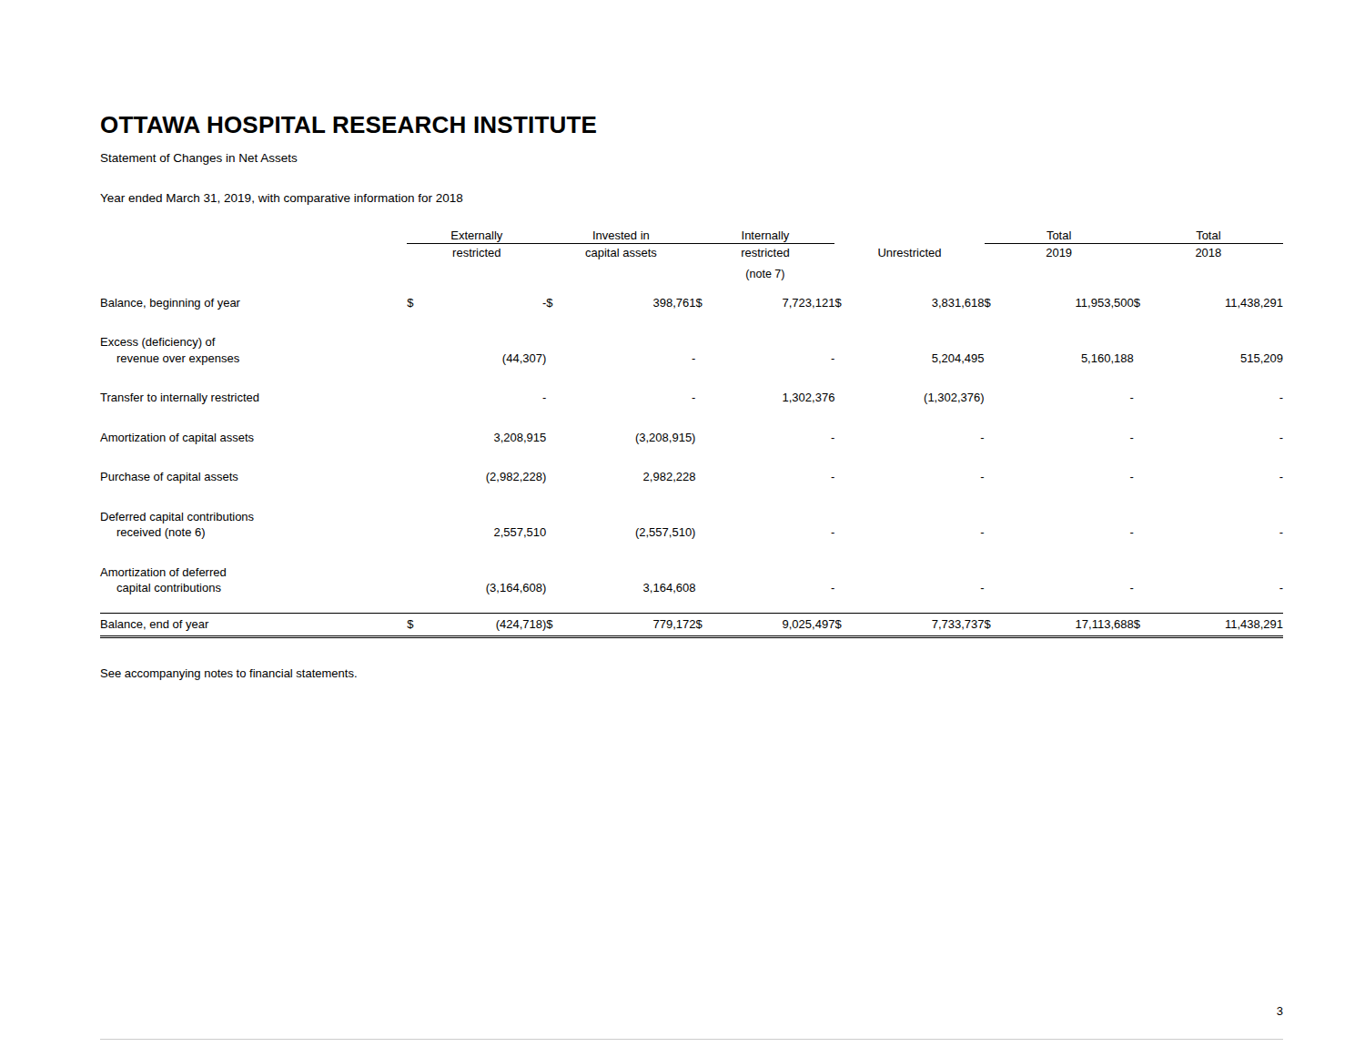OTTAWA HOSPITAL RESEARCH INSTITUTE
Statement of Changes in Net Assets
Year ended March 31, 2019, with comparative information for 2018
| | Externally | Invested in | Internally | | Total | Total |
| --- | --- | --- | --- | --- | --- | --- |
| | restricted | capital assets | restricted | Unrestricted | 2019 | 2018 |
| | | | (note 7) | | | |
| Balance, beginning of year | $ | - | $ | 398,761 | $ | 7,723,121 | $ | 3,831,618 | $ | 11,953,500 | $ | 11,438,291 |
| Excess (deficiency) of revenue over expenses | | (44,307) | | - | | - | | 5,204,495 | | 5,160,188 | | 515,209 |
| Transfer to internally restricted | | - | | - | | 1,302,376 | | (1,302,376) | | - | | - |
| Amortization of capital assets | | 3,208,915 | | (3,208,915) | | - | | - | | - | | - |
| Purchase of capital assets | | (2,982,228) | | 2,982,228 | | - | | - | | - | | - |
| Deferred capital contributions received (note 6) | | 2,557,510 | | (2,557,510) | | - | | - | | - | | - |
| Amortization of deferred capital contributions | | (3,164,608) | | 3,164,608 | | - | | - | | - | | - |
| Balance, end of year | $ | (424,718) | $ | 779,172 | $ | 9,025,497 | $ | 7,733,737 | $ | 17,113,688 | $ | 11,438,291 |
See accompanying notes to financial statements.
3